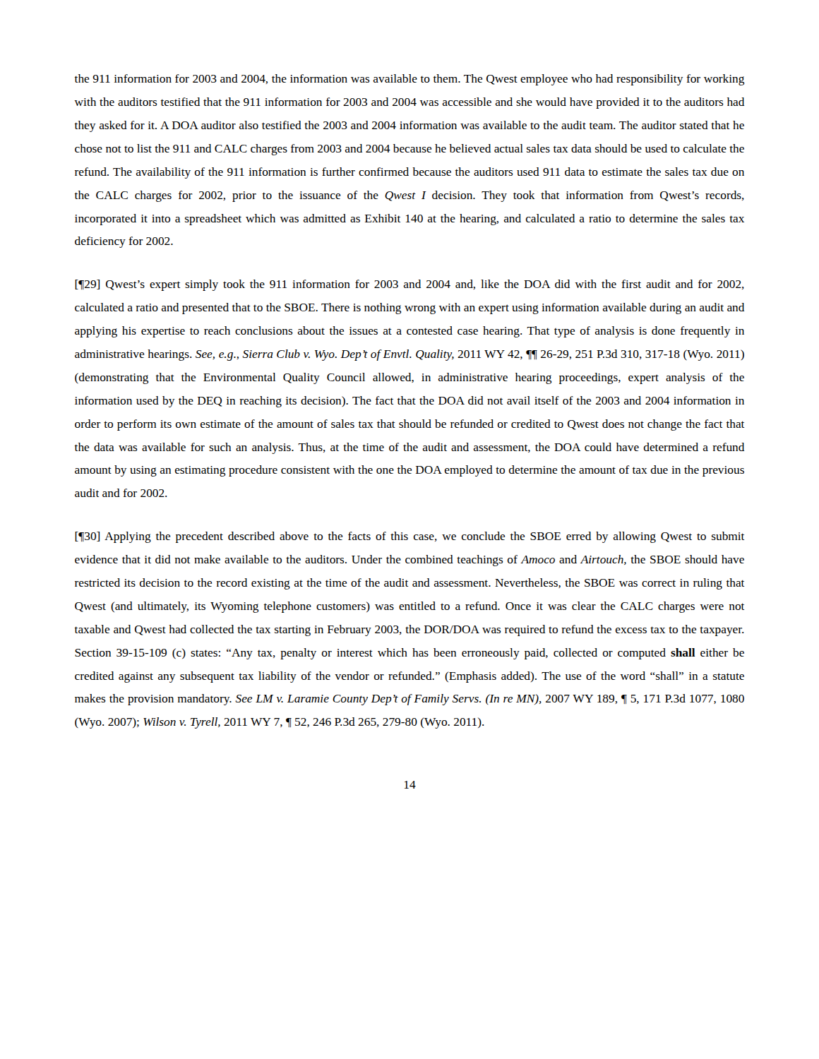the 911 information for 2003 and 2004, the information was available to them. The Qwest employee who had responsibility for working with the auditors testified that the 911 information for 2003 and 2004 was accessible and she would have provided it to the auditors had they asked for it. A DOA auditor also testified the 2003 and 2004 information was available to the audit team. The auditor stated that he chose not to list the 911 and CALC charges from 2003 and 2004 because he believed actual sales tax data should be used to calculate the refund. The availability of the 911 information is further confirmed because the auditors used 911 data to estimate the sales tax due on the CALC charges for 2002, prior to the issuance of the Qwest I decision. They took that information from Qwest’s records, incorporated it into a spreadsheet which was admitted as Exhibit 140 at the hearing, and calculated a ratio to determine the sales tax deficiency for 2002.
[¶29] Qwest’s expert simply took the 911 information for 2003 and 2004 and, like the DOA did with the first audit and for 2002, calculated a ratio and presented that to the SBOE. There is nothing wrong with an expert using information available during an audit and applying his expertise to reach conclusions about the issues at a contested case hearing. That type of analysis is done frequently in administrative hearings. See, e.g., Sierra Club v. Wyo. Dep’t of Envtl. Quality, 2011 WY 42, ¶¶ 26-29, 251 P.3d 310, 317-18 (Wyo. 2011) (demonstrating that the Environmental Quality Council allowed, in administrative hearing proceedings, expert analysis of the information used by the DEQ in reaching its decision). The fact that the DOA did not avail itself of the 2003 and 2004 information in order to perform its own estimate of the amount of sales tax that should be refunded or credited to Qwest does not change the fact that the data was available for such an analysis. Thus, at the time of the audit and assessment, the DOA could have determined a refund amount by using an estimating procedure consistent with the one the DOA employed to determine the amount of tax due in the previous audit and for 2002.
[¶30] Applying the precedent described above to the facts of this case, we conclude the SBOE erred by allowing Qwest to submit evidence that it did not make available to the auditors. Under the combined teachings of Amoco and Airtouch, the SBOE should have restricted its decision to the record existing at the time of the audit and assessment. Nevertheless, the SBOE was correct in ruling that Qwest (and ultimately, its Wyoming telephone customers) was entitled to a refund. Once it was clear the CALC charges were not taxable and Qwest had collected the tax starting in February 2003, the DOR/DOA was required to refund the excess tax to the taxpayer. Section 39-15-109 (c) states: “Any tax, penalty or interest which has been erroneously paid, collected or computed shall either be credited against any subsequent tax liability of the vendor or refunded.” (Emphasis added). The use of the word “shall” in a statute makes the provision mandatory. See LM v. Laramie County Dep’t of Family Servs. (In re MN), 2007 WY 189, ¶ 5, 171 P.3d 1077, 1080 (Wyo. 2007); Wilson v. Tyrell, 2011 WY 7, ¶ 52, 246 P.3d 265, 279-80 (Wyo. 2011).
14